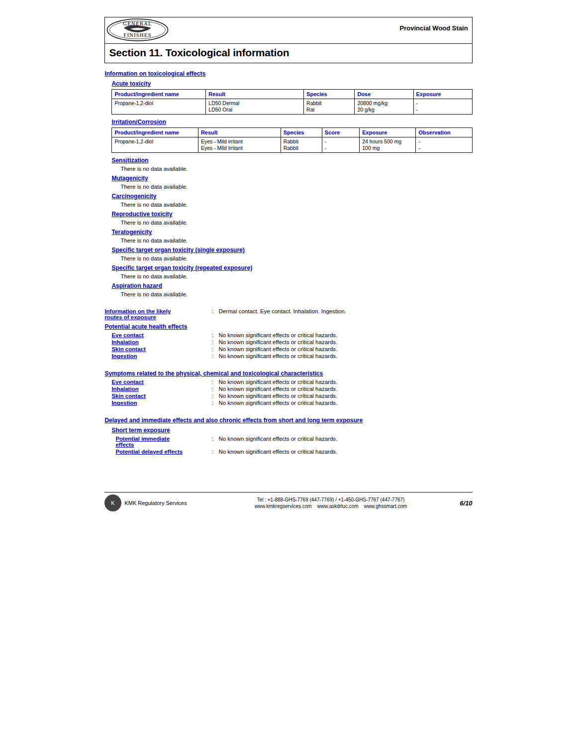Provincial Wood Stain
Section 11. Toxicological information
Information on toxicological effects
Acute toxicity
| Product/ingredient name | Result | Species | Dose | Exposure |
| --- | --- | --- | --- | --- |
| Propane-1,2-diol | LD50 Dermal LD50 Oral | Rabbit Rat | 20800 mg/kg 20 g/kg | - - |
Irritation/Corrosion
| Product/ingredient name | Result | Species | Score | Exposure | Observation |
| --- | --- | --- | --- | --- | --- |
| Propane-1,2-diol | Eyes - Mild irritant Eyes - Mild irritant | Rabbit Rabbit | - - | 24 hours 500 mg 100 mg | - - |
Sensitization
There is no data available.
Mutagenicity
There is no data available.
Carcinogenicity
There is no data available.
Reproductive toxicity
There is no data available.
Teratogenicity
There is no data available.
Specific target organ toxicity (single exposure)
There is no data available.
Specific target organ toxicity (repeated exposure)
There is no data available.
Aspiration hazard
There is no data available.
Information on the likely
routes of exposure
:
Dermal contact. Eye contact. Inhalation. Ingestion.
Potential acute health effects
Eye contact
:
No known significant effects or critical hazards.
Inhalation
:
No known significant effects or critical hazards.
Skin contact
:
No known significant effects or critical hazards.
Ingestion
:
No known significant effects or critical hazards.
Symptoms related to the physical, chemical and toxicological characteristics
Eye contact
:
No known significant effects or critical hazards.
Inhalation
:
No known significant effects or critical hazards.
Skin contact
:
No known significant effects or critical hazards.
Ingestion
:
No known significant effects or critical hazards.
Delayed and immediate effects and also chronic effects from short and long term exposure
Short term exposure
Potential immediate
effects
:
No known significant effects or critical hazards.
Potential delayed effects
:
No known significant effects or critical hazards.
KMK Regulatory Services
Tel : +1-888-GHS-7769 (447-7769) / +1-450-GHS-7767 (447-7767)
www.kmkregservices.com www.askdrluc.com www.ghssmart.com
6/10